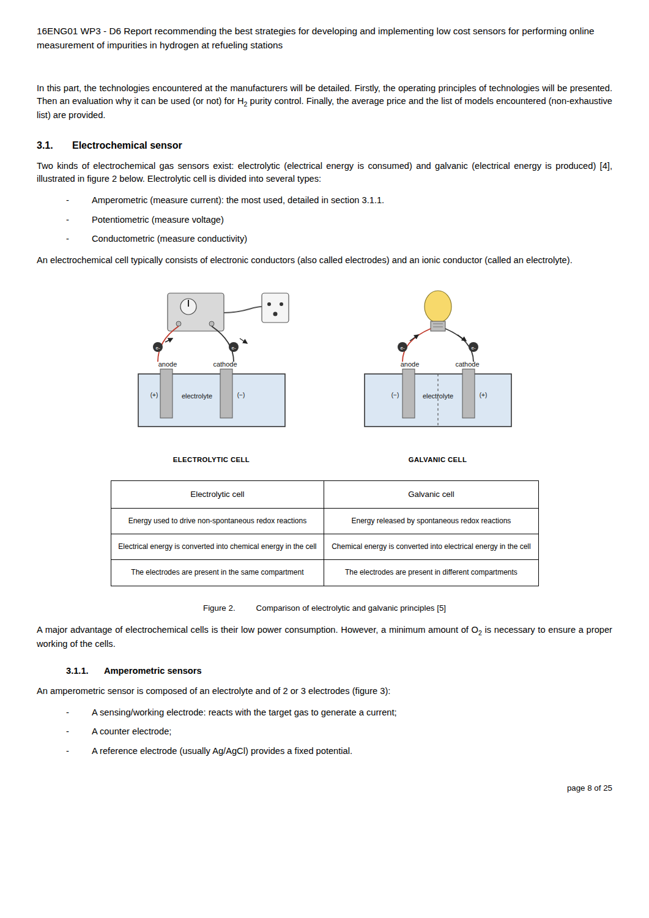16ENG01 WP3 - D6 Report recommending the best strategies for developing and implementing low cost sensors for performing online measurement of impurities in hydrogen at refueling stations
In this part, the technologies encountered at the manufacturers will be detailed. Firstly, the operating principles of technologies will be presented. Then an evaluation why it can be used (or not) for H2 purity control. Finally, the average price and the list of models encountered (non-exhaustive list) are provided.
3.1. Electrochemical sensor
Two kinds of electrochemical gas sensors exist: electrolytic (electrical energy is consumed) and galvanic (electrical energy is produced) [4], illustrated in figure 2 below. Electrolytic cell is divided into several types:
Amperometric (measure current): the most used, detailed in section 3.1.1.
Potentiometric (measure voltage)
Conductometric (measure conductivity)
An electrochemical cell typically consists of electronic conductors (also called electrodes) and an ionic conductor (called an electrolyte).
e- e- anode cathode (+) (−) electrolyte
ELECTROLYTIC CELL
e- e- anode cathode (−) (+) electrolyte
GALVANIC CELL
| Electrolytic cell | Galvanic cell |
| Energy used to drive non-spontaneous redox reactions | Energy released by spontaneous redox reactions |
| Electrical energy is converted into chemical energy in the cell | Chemical energy is converted into electrical energy in the cell |
| The electrodes are present in the same compartment | The electrodes are present in different compartments |
Figure 2. Comparison of electrolytic and galvanic principles [5]
A major advantage of electrochemical cells is their low power consumption. However, a minimum amount of O2 is necessary to ensure a proper working of the cells.
3.1.1. Amperometric sensors
An amperometric sensor is composed of an electrolyte and of 2 or 3 electrodes (figure 3):
A sensing/working electrode: reacts with the target gas to generate a current;
A counter electrode;
A reference electrode (usually Ag/AgCl) provides a fixed potential.
page 8 of 25